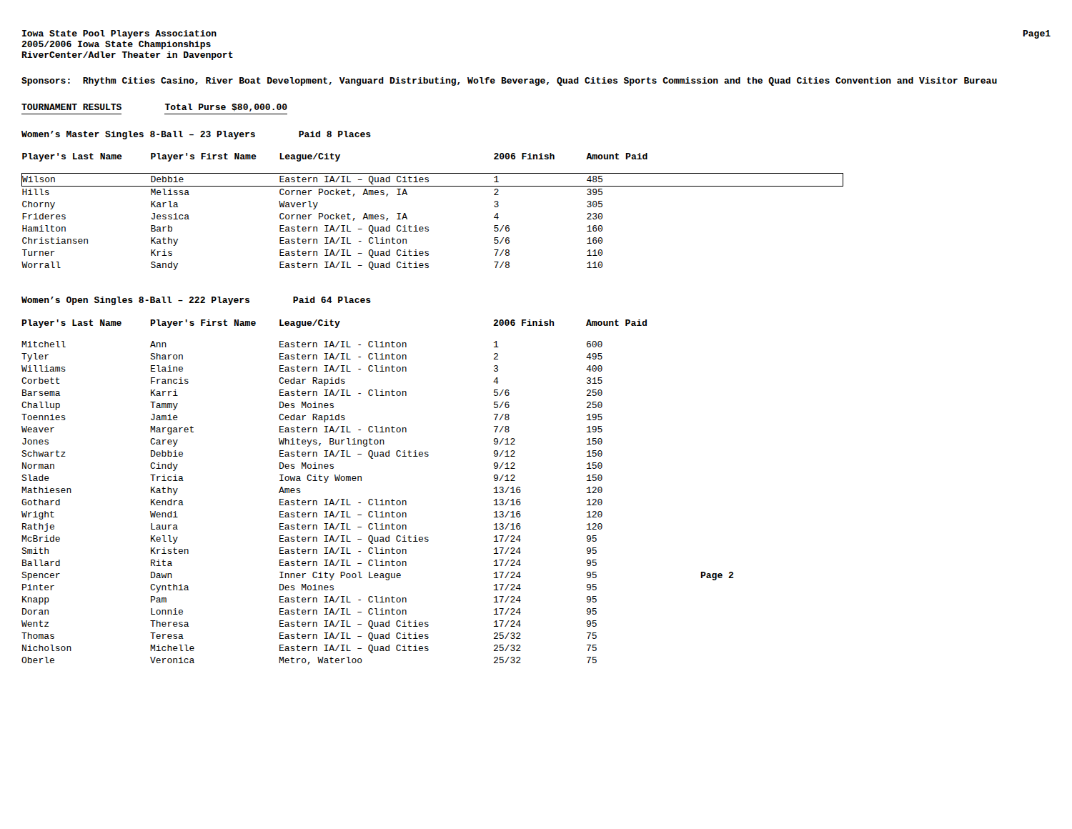Page1 Iowa State Pool Players Association
2005/2006 Iowa State Championships
RiverCenter/Adler Theater in Davenport
Sponsors: Rhythm Cities Casino, River Boat Development, Vanguard Distributing, Wolfe Beverage, Quad Cities Sports Commission and the Quad Cities Convention and Visitor Bureau
TOURNAMENT RESULTS Total Purse $80,000.00
Women’s Master Singles 8-Ball – 23 PlayersPaid 8 Places
| Player's Last Name | Player's First Name | League/City | 2006 Finish | Amount Paid | |
| --- | --- | --- | --- | --- | --- |
| Wilson | Debbie | Eastern IA/IL – Quad Cities | 1 | 485 | |
| Hills | Melissa | Corner Pocket, Ames, IA | 2 | 395 | |
| Chorny | Karla | Waverly | 3 | 305 | |
| Frideres | Jessica | Corner Pocket, Ames, IA | 4 | 230 | |
| Hamilton | Barb | Eastern IA/IL – Quad Cities | 5/6 | 160 | |
| Christiansen | Kathy | Eastern IA/IL - Clinton | 5/6 | 160 | |
| Turner | Kris | Eastern IA/IL – Quad Cities | 7/8 | 110 | |
| Worrall | Sandy | Eastern IA/IL – Quad Cities | 7/8 | 110 | |
Women’s Open Singles 8-Ball – 222 PlayersPaid 64 Places
| Player's Last Name | Player's First Name | League/City | 2006 Finish | Amount Paid | |
| --- | --- | --- | --- | --- | --- |
| Mitchell | Ann | Eastern IA/IL - Clinton | 1 | 600 | |
| Tyler | Sharon | Eastern IA/IL - Clinton | 2 | 495 | |
| Williams | Elaine | Eastern IA/IL - Clinton | 3 | 400 | |
| Corbett | Francis | Cedar Rapids | 4 | 315 | |
| Barsema | Karri | Eastern IA/IL - Clinton | 5/6 | 250 | |
| Challup | Tammy | Des Moines | 5/6 | 250 | |
| Toennies | Jamie | Cedar Rapids | 7/8 | 195 | |
| Weaver | Margaret | Eastern IA/IL - Clinton | 7/8 | 195 | |
| Jones | Carey | Whiteys, Burlington | 9/12 | 150 | |
| Schwartz | Debbie | Eastern IA/IL – Quad Cities | 9/12 | 150 | |
| Norman | Cindy | Des Moines | 9/12 | 150 | |
| Slade | Tricia | Iowa City Women | 9/12 | 150 | |
| Mathiesen | Kathy | Ames | 13/16 | 120 | |
| Gothard | Kendra | Eastern IA/IL - Clinton | 13/16 | 120 | |
| Wright | Wendi | Eastern IA/IL – Clinton | 13/16 | 120 | |
| Rathje | Laura | Eastern IA/IL – Clinton | 13/16 | 120 | |
| McBride | Kelly | Eastern IA/IL – Quad Cities | 17/24 | 95 | |
| Smith | Kristen | Eastern IA/IL - Clinton | 17/24 | 95 | |
| Ballard | Rita | Eastern IA/IL – Clinton | 17/24 | 95 | |
| Spencer | Dawn | Inner City Pool League | 17/24 | 95 | Page 2 |
| Pinter | Cynthia | Des Moines | 17/24 | 95 | |
| Knapp | Pam | Eastern IA/IL - Clinton | 17/24 | 95 | |
| Doran | Lonnie | Eastern IA/IL – Clinton | 17/24 | 95 | |
| Wentz | Theresa | Eastern IA/IL – Quad Cities | 17/24 | 95 | |
| Thomas | Teresa | Eastern IA/IL – Quad Cities | 25/32 | 75 | |
| Nicholson | Michelle | Eastern IA/IL – Quad Cities | 25/32 | 75 | |
| Oberle | Veronica | Metro, Waterloo | 25/32 | 75 | |